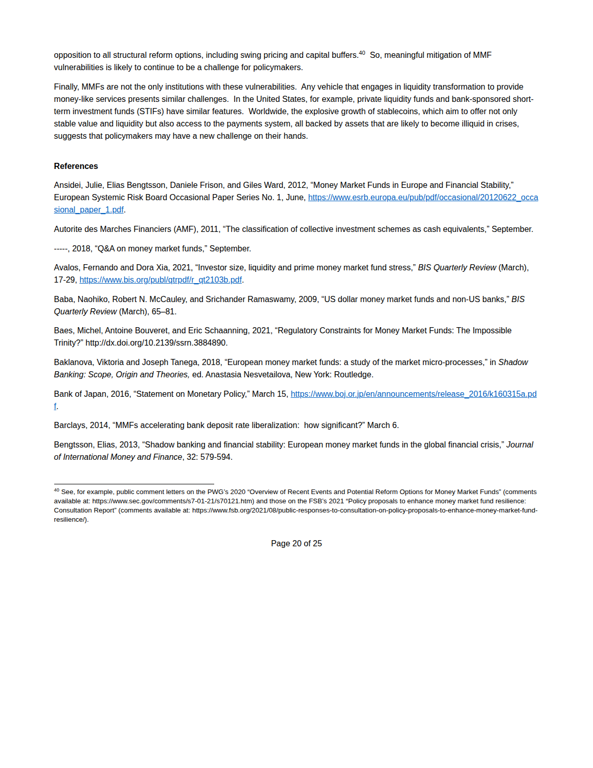opposition to all structural reform options, including swing pricing and capital buffers.40 So, meaningful mitigation of MMF vulnerabilities is likely to continue to be a challenge for policymakers.
Finally, MMFs are not the only institutions with these vulnerabilities. Any vehicle that engages in liquidity transformation to provide money-like services presents similar challenges. In the United States, for example, private liquidity funds and bank-sponsored short-term investment funds (STIFs) have similar features. Worldwide, the explosive growth of stablecoins, which aim to offer not only stable value and liquidity but also access to the payments system, all backed by assets that are likely to become illiquid in crises, suggests that policymakers may have a new challenge on their hands.
References
Ansidei, Julie, Elias Bengtsson, Daniele Frison, and Giles Ward, 2012, “Money Market Funds in Europe and Financial Stability,” European Systemic Risk Board Occasional Paper Series No. 1, June, https://www.esrb.europa.eu/pub/pdf/occasional/20120622_occasional_paper_1.pdf.
Autorite des Marches Financiers (AMF), 2011, “The classification of collective investment schemes as cash equivalents,” September.
-----, 2018, “Q&A on money market funds,” September.
Avalos, Fernando and Dora Xia, 2021, “Investor size, liquidity and prime money market fund stress,” BIS Quarterly Review (March), 17-29, https://www.bis.org/publ/qtrpdf/r_qt2103b.pdf.
Baba, Naohiko, Robert N. McCauley, and Srichander Ramaswamy, 2009, “US dollar money market funds and non-US banks,” BIS Quarterly Review (March), 65–81.
Baes, Michel, Antoine Bouveret, and Eric Schaanning, 2021, “Regulatory Constraints for Money Market Funds: The Impossible Trinity?” http://dx.doi.org/10.2139/ssrn.3884890.
Baklanova, Viktoria and Joseph Tanega, 2018, “European money market funds: a study of the market micro-processes,” in Shadow Banking: Scope, Origin and Theories, ed. Anastasia Nesvetailova, New York: Routledge.
Bank of Japan, 2016, “Statement on Monetary Policy,” March 15, https://www.boj.or.jp/en/announcements/release_2016/k160315a.pdf.
Barclays, 2014, “MMFs accelerating bank deposit rate liberalization: how significant?” March 6.
Bengtsson, Elias, 2013, “Shadow banking and financial stability: European money market funds in the global financial crisis,” Journal of International Money and Finance, 32: 579-594.
40 See, for example, public comment letters on the PWG’s 2020 “Overview of Recent Events and Potential Reform Options for Money Market Funds” (comments available at: https://www.sec.gov/comments/s7-01-21/s70121.htm) and those on the FSB’s 2021 “Policy proposals to enhance money market fund resilience: Consultation Report” (comments available at: https://www.fsb.org/2021/08/public-responses-to-consultation-on-policy-proposals-to-enhance-money-market-fund-resilience/).
Page 20 of 25